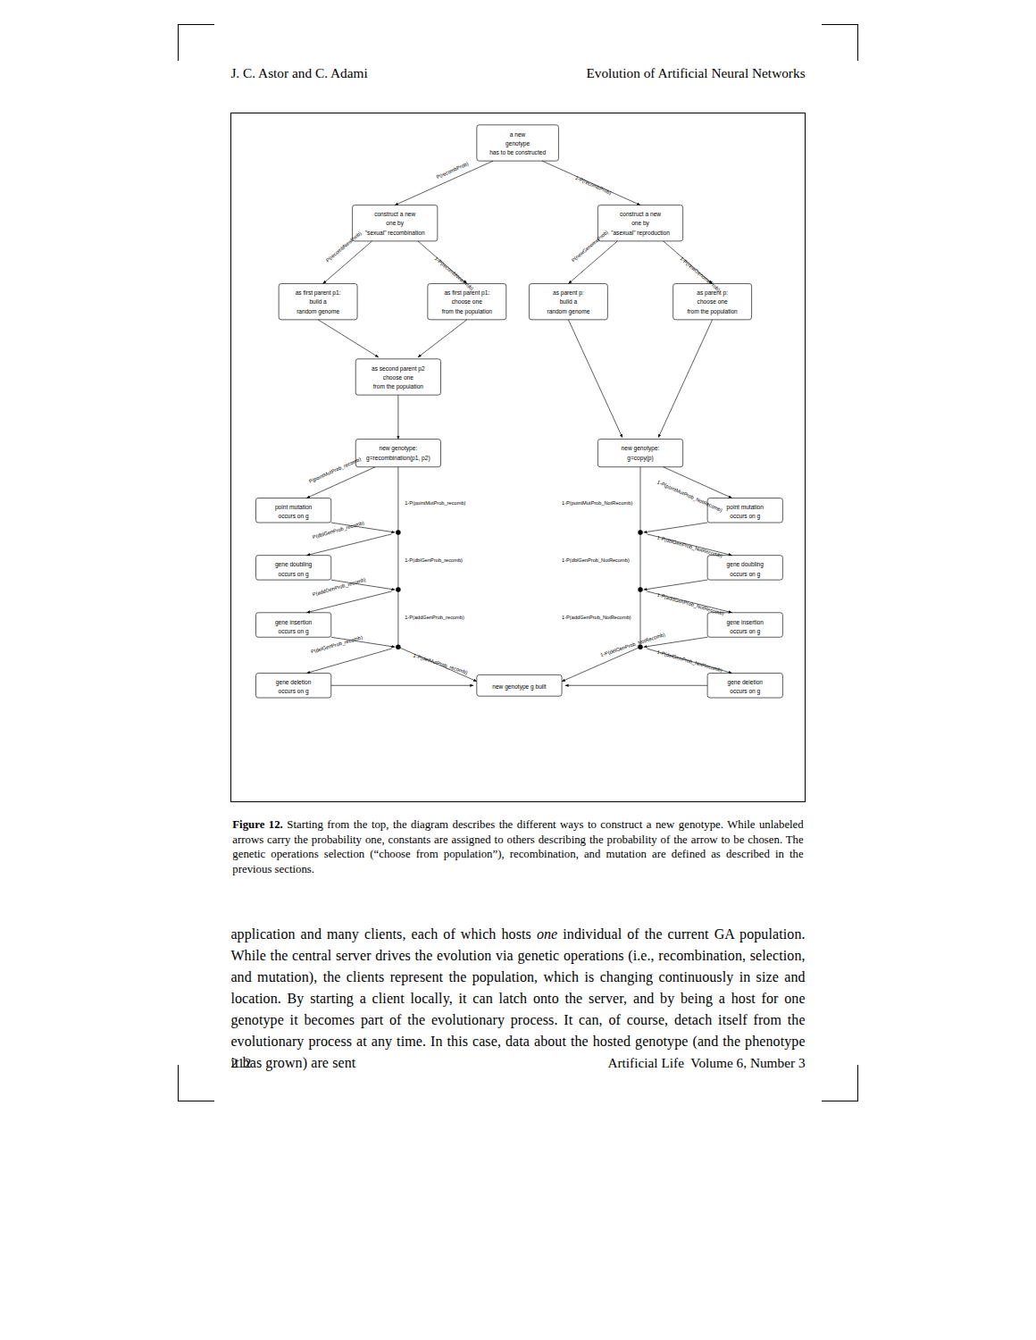J. C. Astor and C. Adami
Evolution of Artificial Neural Networks
a new genotype has to be constructed P(recombProb) 1-P(recombProb) construct a new one by "sexual" recombination construct a new one by "asexual" reproduction P(recombNewProb) 1-P(recombNewProb) P(newGenomeProb) 1-P(newGenomeProb) as first parent p1: build a random genome as first parent p1: choose one from the population as parent p: build a random genome as parent p: choose one from the population as second parent p2 choose one from the population new genotype: g=recombination(p1, p2) new genotype: g=copy(p) P(pointMutProb_recomb) point mutation occurs on g 1-P(pointMutProb_recomb) P(dblGenProb_recomb) gene doubling occurs on g 1-P(dblGenProb_recomb) P(addGenProb_recomb) gene insertion occurs on g 1-P(addGenProb_recomb) P(delGenProb_recomb) gene deletion occurs on g 1-P(delMutProb_recomb) 1-P(pointMutProb_NotRecomb) point mutation occurs on g 1-P(pointMutProb_NotRecomb) 1-P(dblGenProb_NotRecomb) gene doubling occurs on g 1-P(dblGenProb_NotRecomb) 1-P(addGenProb_NotRecomb) gene insertion occurs on g 1-P(addGenProb_NotRecomb) 1-P(delGenProb_NotRecomb) gene deletion occurs on g 1-P(delGenProb_NotRecomb) new genotype g built
Figure 12. Starting from the top, the diagram describes the different ways to construct a new genotype. While unlabeled arrows carry the probability one, constants are assigned to others describing the probability of the arrow to be chosen. The genetic operations selection (“choose from population”), recombination, and mutation are defined as described in the previous sections.
application and many clients, each of which hosts one individual of the current GA population. While the central server drives the evolution via genetic operations (i.e., recombination, selection, and mutation), the clients represent the population, which is changing continuously in size and location. By starting a client locally, it can latch onto the server, and by being a host for one genotype it becomes part of the evolutionary process. It can, of course, detach itself from the evolutionary process at any time. In this case, data about the hosted genotype (and the phenotype it has grown) are sent
212
Artificial Life Volume 6, Number 3